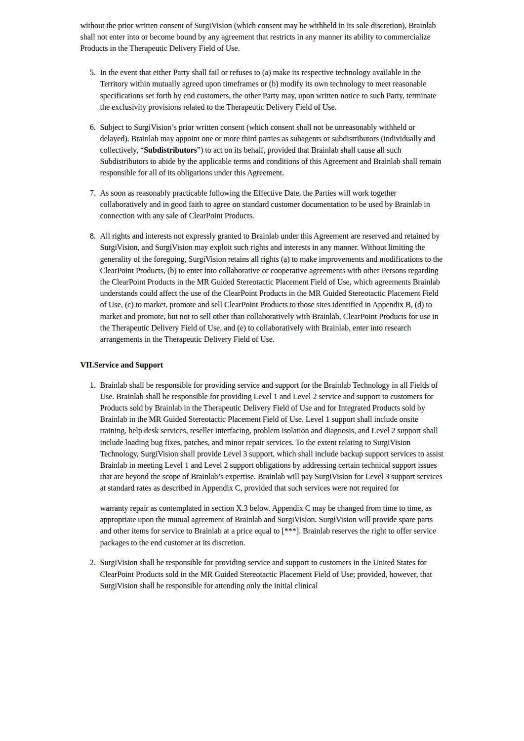without the prior written consent of SurgiVision (which consent may be withheld in its sole discretion), Brainlab shall not enter into or become bound by any agreement that restricts in any manner its ability to commercialize Products in the Therapeutic Delivery Field of Use.
In the event that either Party shall fail or refuses to (a) make its respective technology available in the Territory within mutually agreed upon timeframes or (b) modify its own technology to meet reasonable specifications set forth by end customers, the other Party may, upon written notice to such Party, terminate the exclusivity provisions related to the Therapeutic Delivery Field of Use.
Subject to SurgiVision’s prior written consent (which consent shall not be unreasonably withheld or delayed), Brainlab may appoint one or more third parties as subagents or subdistributors (individually and collectively, “Subdistributors”) to act on its behalf, provided that Brainlab shall cause all such Subdistributors to abide by the applicable terms and conditions of this Agreement and Brainlab shall remain responsible for all of its obligations under this Agreement.
As soon as reasonably practicable following the Effective Date, the Parties will work together collaboratively and in good faith to agree on standard customer documentation to be used by Brainlab in connection with any sale of ClearPoint Products.
All rights and interests not expressly granted to Brainlab under this Agreement are reserved and retained by SurgiVision, and SurgiVision may exploit such rights and interests in any manner. Without limiting the generality of the foregoing, SurgiVision retains all rights (a) to make improvements and modifications to the ClearPoint Products, (b) to enter into collaborative or cooperative agreements with other Persons regarding the ClearPoint Products in the MR Guided Stereotactic Placement Field of Use, which agreements Brainlab understands could affect the use of the ClearPoint Products in the MR Guided Stereotactic Placement Field of Use, (c) to market, promote and sell ClearPoint Products to those sites identified in Appendix B, (d) to market and promote, but not to sell other than collaboratively with Brainlab, ClearPoint Products for use in the Therapeutic Delivery Field of Use, and (e) to collaboratively with Brainlab, enter into research arrangements in the Therapeutic Delivery Field of Use.
VII.Service and Support
Brainlab shall be responsible for providing service and support for the Brainlab Technology in all Fields of Use. Brainlab shall be responsible for providing Level 1 and Level 2 service and support to customers for Products sold by Brainlab in the Therapeutic Delivery Field of Use and for Integrated Products sold by Brainlab in the MR Guided Stereotactic Placement Field of Use. Level 1 support shall include onsite training, help desk services, reseller interfacing, problem isolation and diagnosis, and Level 2 support shall include loading bug fixes, patches, and minor repair services. To the extent relating to SurgiVision Technology, SurgiVision shall provide Level 3 support, which shall include backup support services to assist Brainlab in meeting Level 1 and Level 2 support obligations by addressing certain technical support issues that are beyond the scope of Brainlab’s expertise. Brainlab will pay SurgiVision for Level 3 support services at standard rates as described in Appendix C, provided that such services were not required for
warranty repair as contemplated in section X.3 below. Appendix C may be changed from time to time, as appropriate upon the mutual agreement of Brainlab and SurgiVision. SurgiVision will provide spare parts and other items for service to Brainlab at a price equal to [***]. Brainlab reserves the right to offer service packages to the end customer at its discretion.
SurgiVision shall be responsible for providing service and support to customers in the United States for ClearPoint Products sold in the MR Guided Stereotactic Placement Field of Use; provided, however, that SurgiVision shall be responsible for attending only the initial clinical